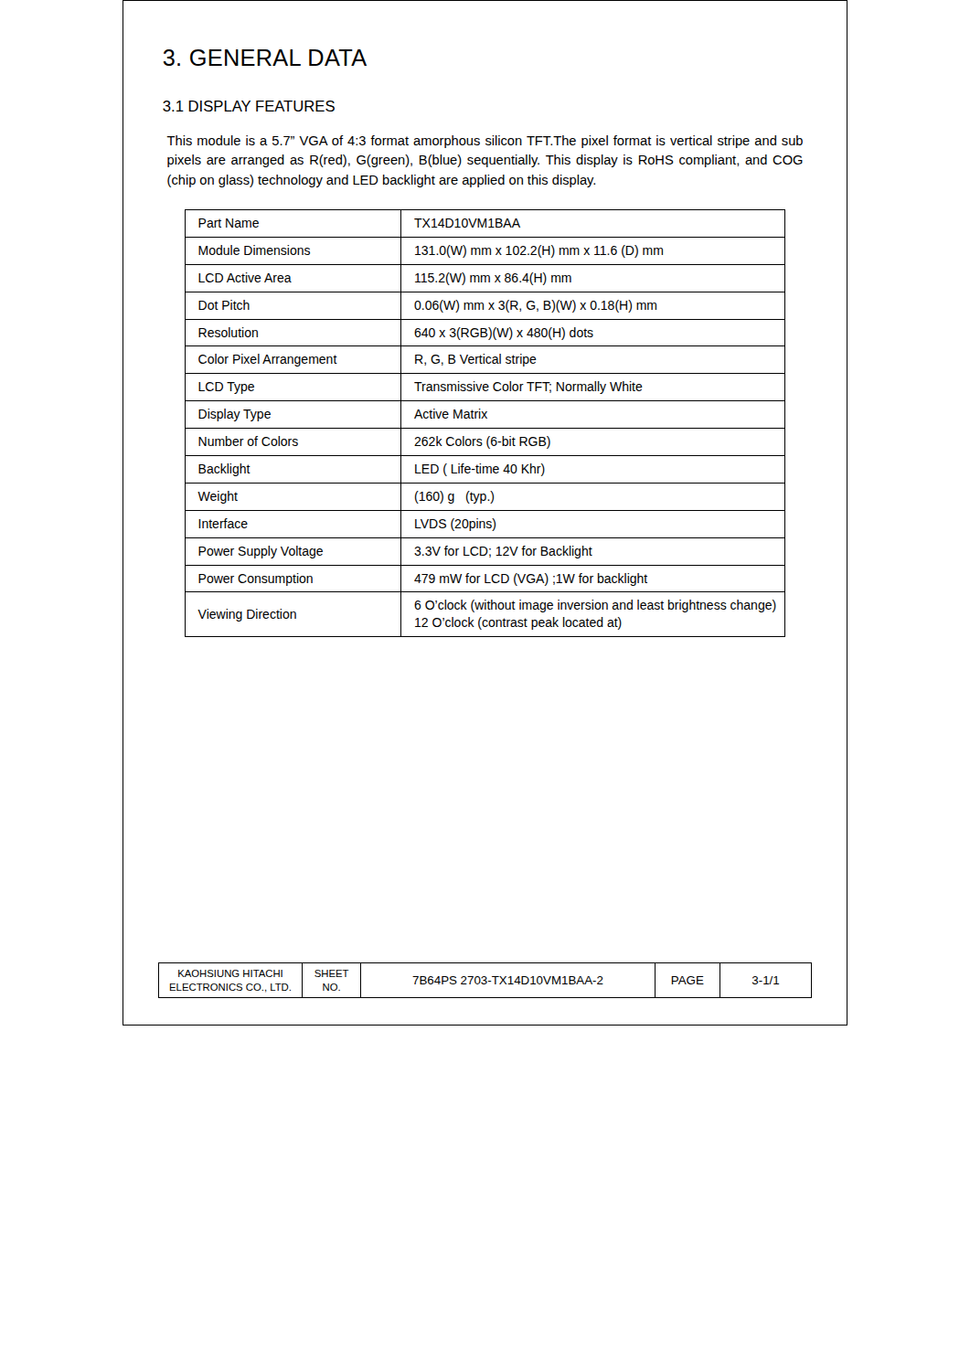3. GENERAL DATA
3.1 DISPLAY FEATURES
This module is a 5.7” VGA of 4:3 format amorphous silicon TFT.The pixel format is vertical stripe and sub pixels are arranged as R(red), G(green), B(blue) sequentially. This display is RoHS compliant, and COG (chip on glass) technology and LED backlight are applied on this display.
| Part Name | TX14D10VM1BAA |
| Module Dimensions | 131.0(W) mm x 102.2(H) mm x 11.6 (D) mm |
| LCD Active Area | 115.2(W) mm x 86.4(H) mm |
| Dot Pitch | 0.06(W) mm x 3(R, G, B)(W) x 0.18(H) mm |
| Resolution | 640 x 3(RGB)(W) x 480(H) dots |
| Color Pixel Arrangement | R, G, B Vertical stripe |
| LCD Type | Transmissive Color TFT; Normally White |
| Display Type | Active Matrix |
| Number of Colors | 262k Colors (6-bit RGB) |
| Backlight | LED ( Life-time 40 Khr) |
| Weight | (160) g (typ.) |
| Interface | LVDS (20pins) |
| Power Supply Voltage | 3.3V for LCD; 12V for Backlight |
| Power Consumption | 479 mW for LCD (VGA) ;1W for backlight |
| Viewing Direction | 6 O’clock (without image inversion and least brightness change) 12 O’clock (contrast peak located at) |
| KAOHSIUNG HITACHI ELECTRONICS CO., LTD. | SHEET NO. | 7B64PS 2703-TX14D10VM1BAA-2 | PAGE | 3-1/1 |